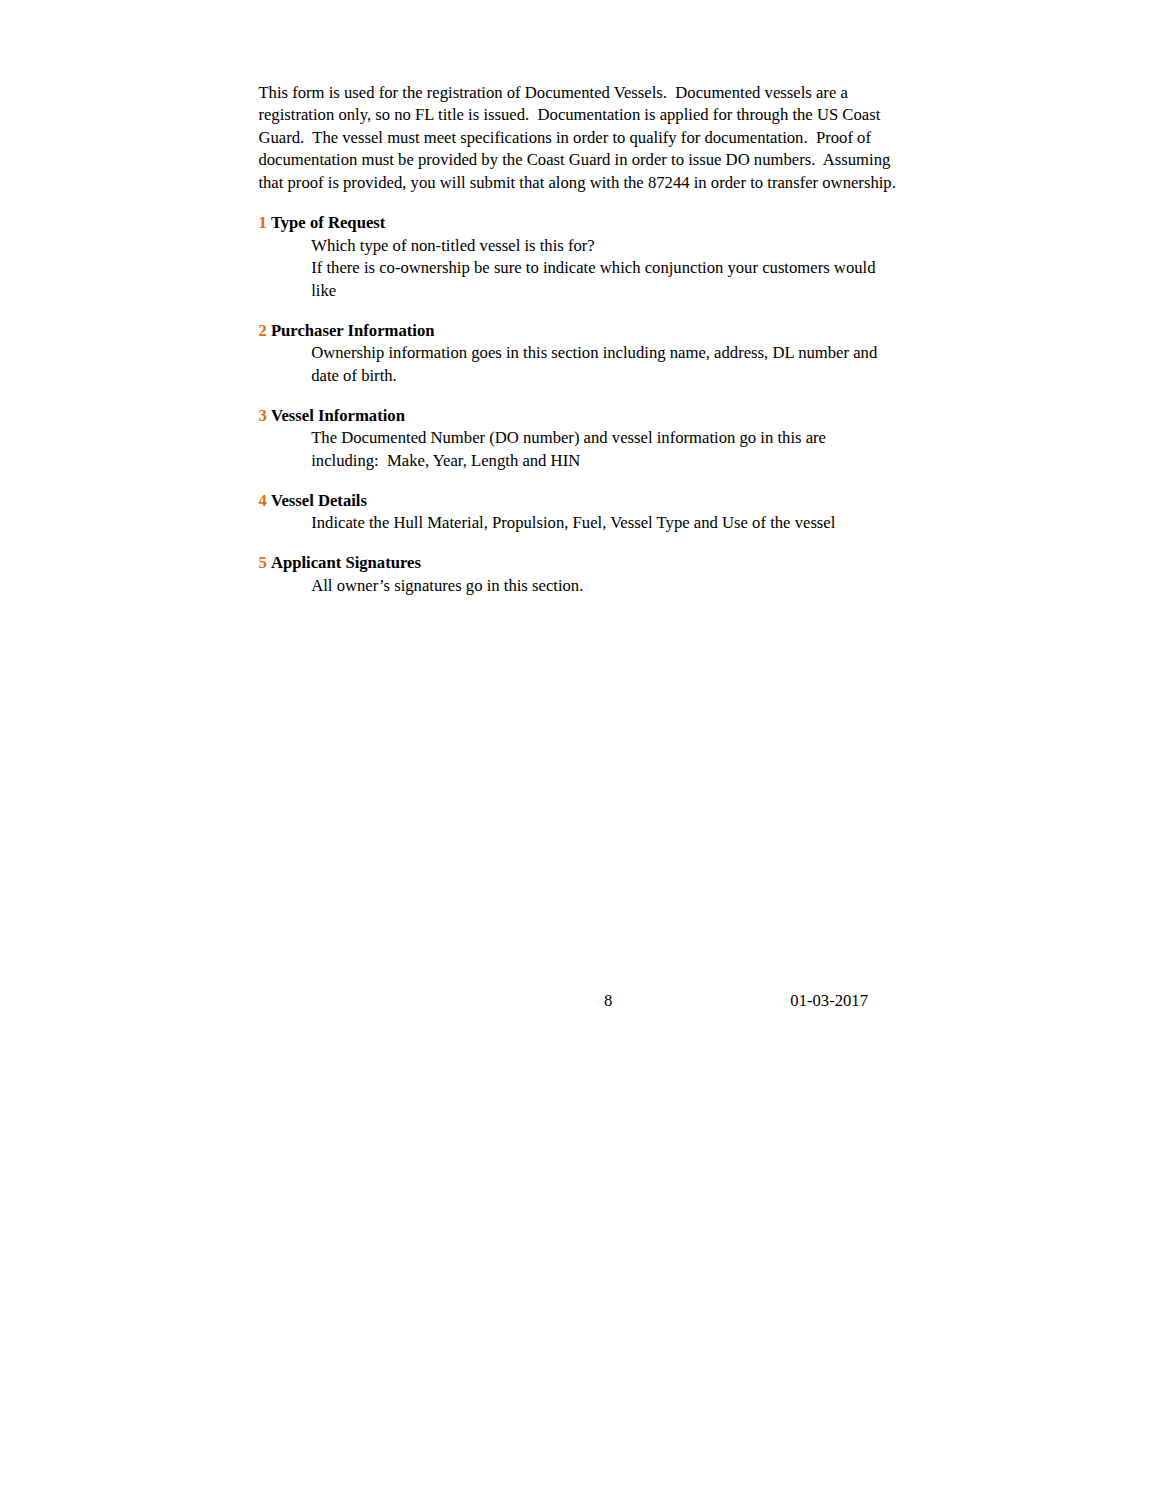This form is used for the registration of Documented Vessels. Documented vessels are a registration only, so no FL title is issued. Documentation is applied for through the US Coast Guard. The vessel must meet specifications in order to qualify for documentation. Proof of documentation must be provided by the Coast Guard in order to issue DO numbers. Assuming that proof is provided, you will submit that along with the 87244 in order to transfer ownership.
1 Type of Request
Which type of non-titled vessel is this for?
If there is co-ownership be sure to indicate which conjunction your customers would like
2 Purchaser Information
Ownership information goes in this section including name, address, DL number and date of birth.
3 Vessel Information
The Documented Number (DO number) and vessel information go in this are including: Make, Year, Length and HIN
4 Vessel Details
Indicate the Hull Material, Propulsion, Fuel, Vessel Type and Use of the vessel
5 Applicant Signatures
All owner’s signatures go in this section.
8 01-03-2017